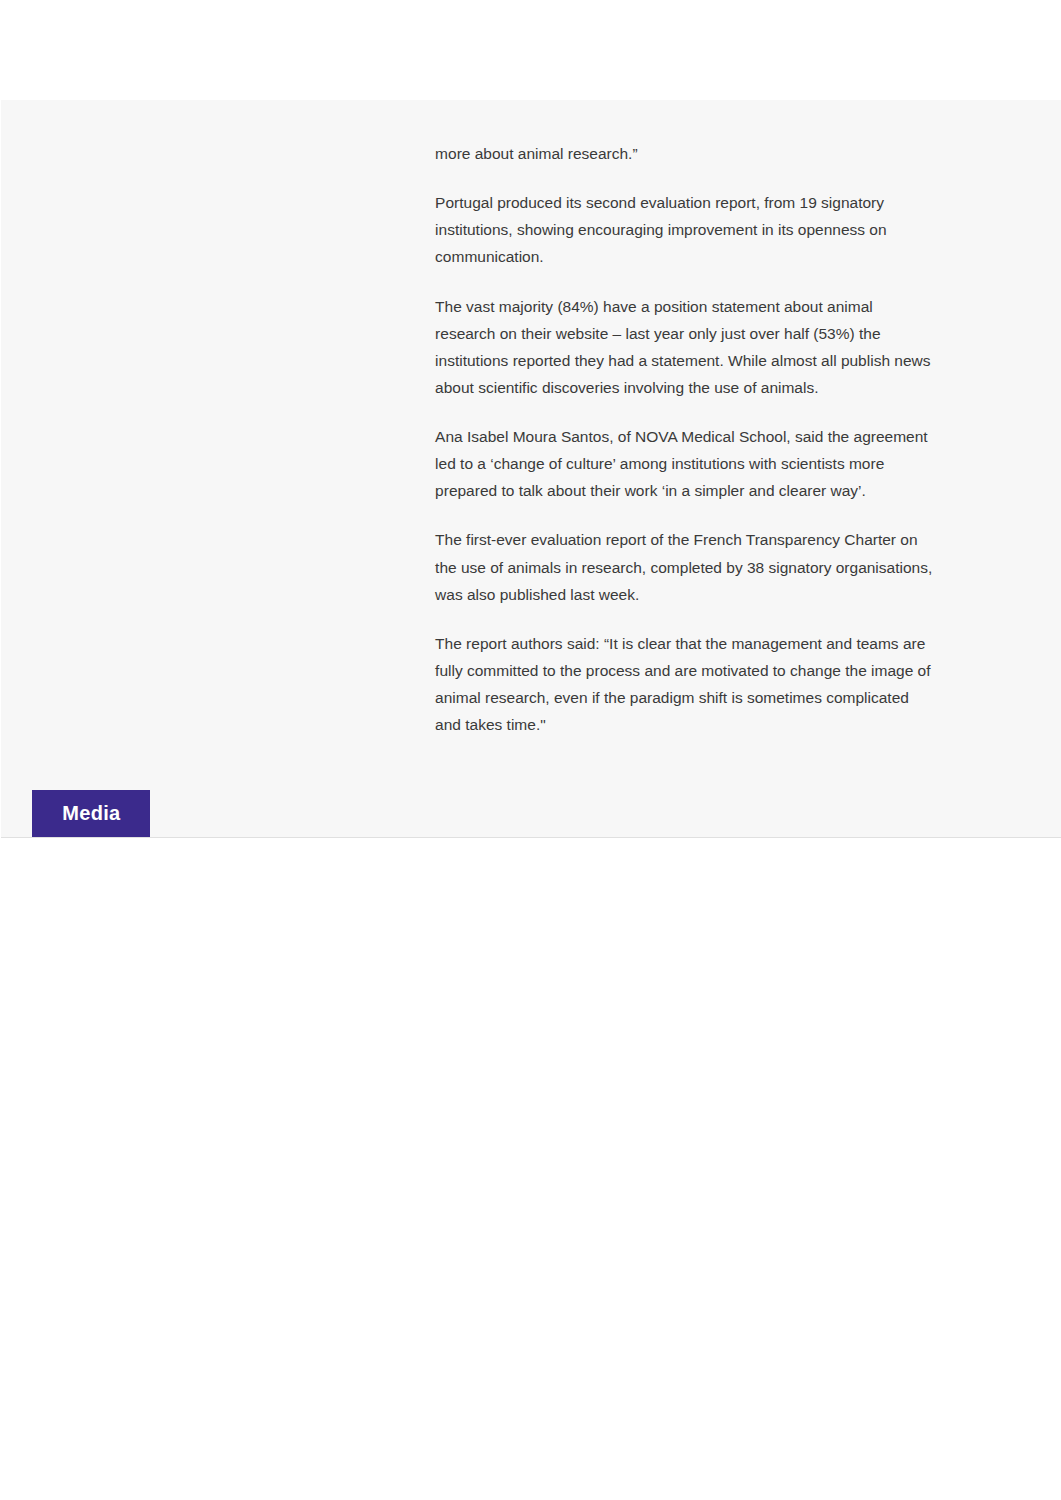more about animal research.”
Portugal produced its second evaluation report, from 19 signatory institutions, showing encouraging improvement in its openness on communication.
The vast majority (84%) have a position statement about animal research on their website – last year only just over half (53%) the institutions reported they had a statement. While almost all publish news about scientific discoveries involving the use of animals.
Ana Isabel Moura Santos, of NOVA Medical School, said the agreement led to a ‘change of culture’ among institutions with scientists more prepared to talk about their work ‘in a simpler and clearer way’.
The first-ever evaluation report of the French Transparency Charter on the use of animals in research, completed by 38 signatory organisations, was also published last week.
The report authors said: “It is clear that the management and teams are fully committed to the process and are motivated to change the image of animal research, even if the paradigm shift is sometimes complicated and takes time."
Media